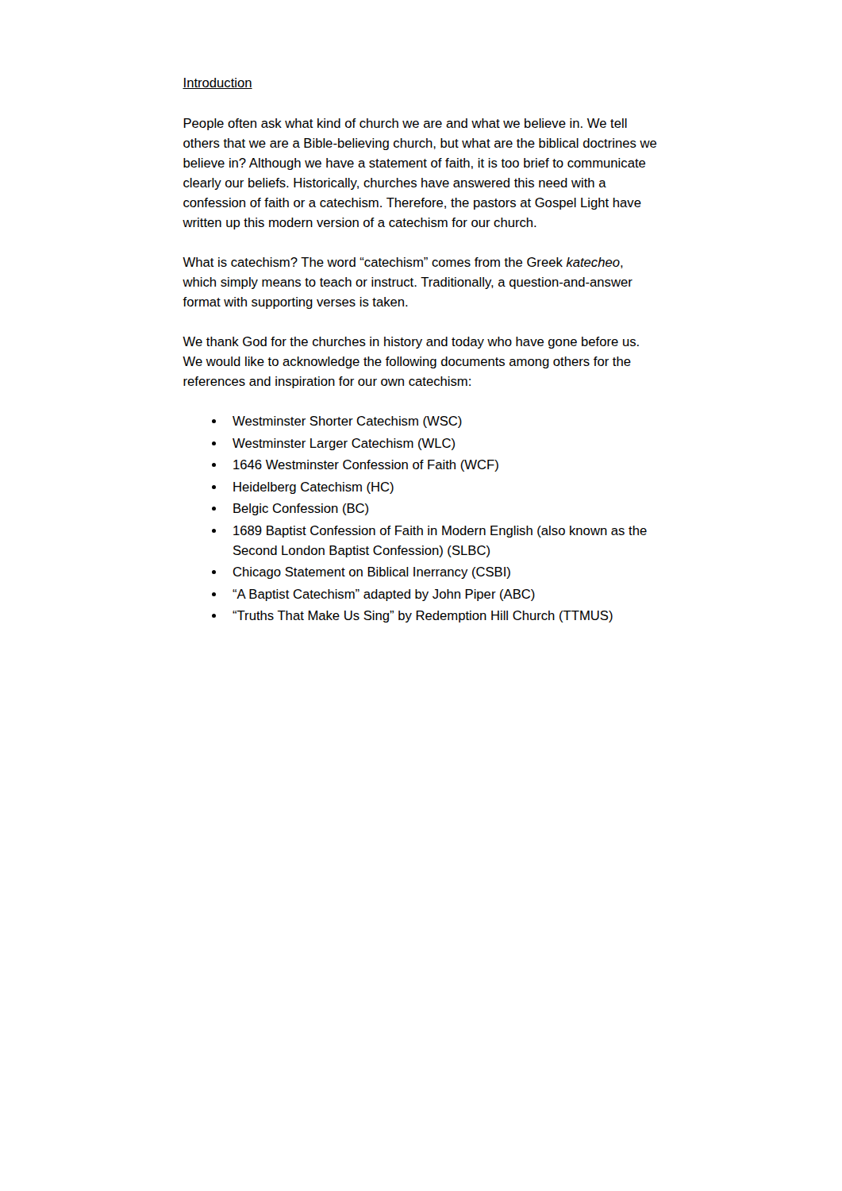Introduction
People often ask what kind of church we are and what we believe in. We tell others that we are a Bible-believing church, but what are the biblical doctrines we believe in? Although we have a statement of faith, it is too brief to communicate clearly our beliefs. Historically, churches have answered this need with a confession of faith or a catechism. Therefore, the pastors at Gospel Light have written up this modern version of a catechism for our church.
What is catechism? The word “catechism” comes from the Greek katecheo, which simply means to teach or instruct. Traditionally, a question-and-answer format with supporting verses is taken.
We thank God for the churches in history and today who have gone before us. We would like to acknowledge the following documents among others for the references and inspiration for our own catechism:
Westminster Shorter Catechism (WSC)
Westminster Larger Catechism (WLC)
1646 Westminster Confession of Faith (WCF)
Heidelberg Catechism (HC)
Belgic Confession (BC)
1689 Baptist Confession of Faith in Modern English (also known as the Second London Baptist Confession) (SLBC)
Chicago Statement on Biblical Inerrancy (CSBI)
“A Baptist Catechism” adapted by John Piper (ABC)
“Truths That Make Us Sing” by Redemption Hill Church (TTMUS)